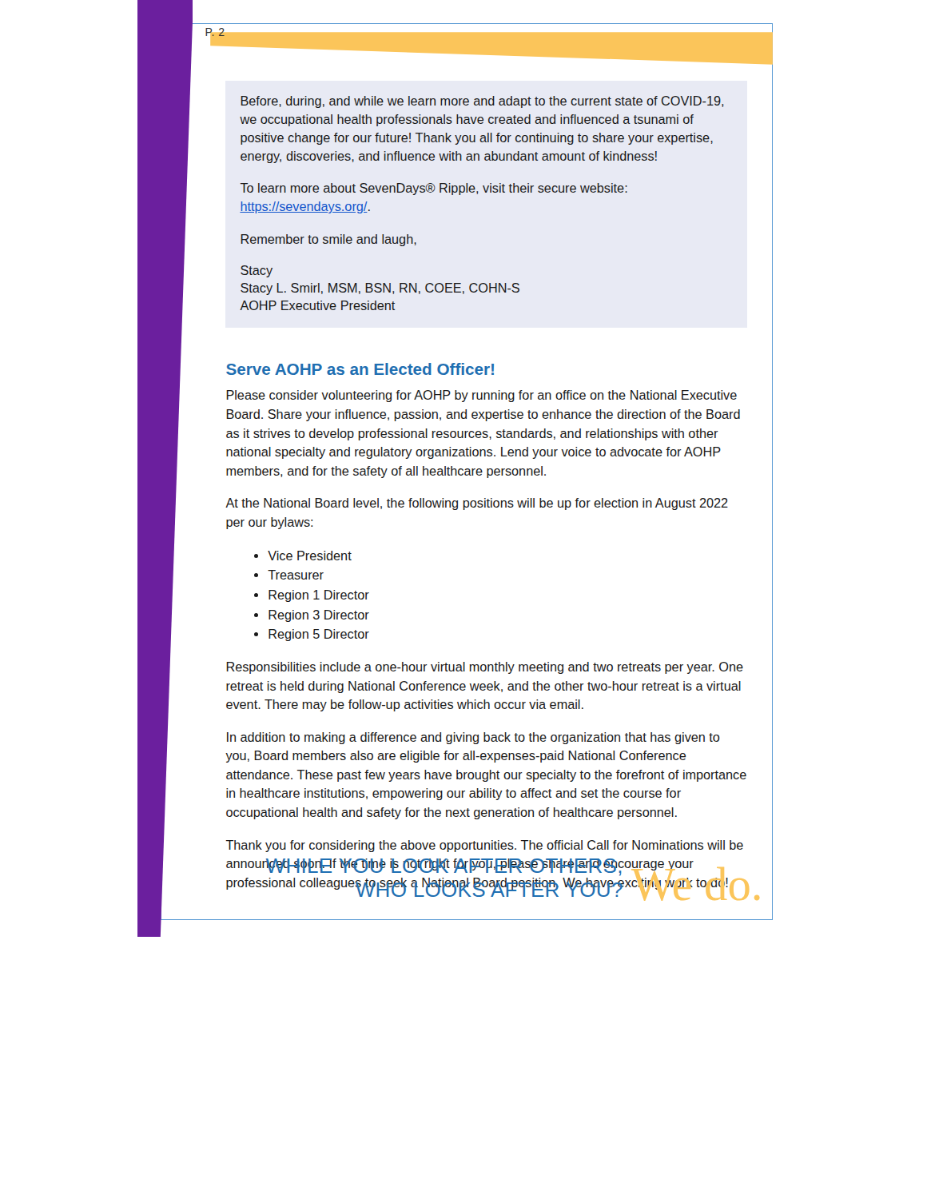P. 2
Before, during, and while we learn more and adapt to the current state of COVID-19, we occupational health professionals have created and influenced a tsunami of positive change for our future! Thank you all for continuing to share your expertise, energy, discoveries, and influence with an abundant amount of kindness!
To learn more about SevenDays® Ripple, visit their secure website: https://sevendays.org/.
Remember to smile and laugh,
Stacy
Stacy L. Smirl, MSM, BSN, RN, COEE, COHN-S
AOHP Executive President
Serve AOHP as an Elected Officer!
Please consider volunteering for AOHP by running for an office on the National Executive Board. Share your influence, passion, and expertise to enhance the direction of the Board as it strives to develop professional resources, standards, and relationships with other national specialty and regulatory organizations. Lend your voice to advocate for AOHP members, and for the safety of all healthcare personnel.
At the National Board level, the following positions will be up for election in August 2022 per our bylaws:
Vice President
Treasurer
Region 1 Director
Region 3 Director
Region 5 Director
Responsibilities include a one-hour virtual monthly meeting and two retreats per year. One retreat is held during National Conference week, and the other two-hour retreat is a virtual event. There may be follow-up activities which occur via email.
In addition to making a difference and giving back to the organization that has given to you, Board members also are eligible for all-expenses-paid National Conference attendance. These past few years have brought our specialty to the forefront of importance in healthcare institutions, empowering our ability to affect and set the course for occupational health and safety for the next generation of healthcare personnel.
Thank you for considering the above opportunities. The official Call for Nominations will be announced soon. If the time is not right for you, please share and encourage your professional colleagues to seek a National Board position. We have exciting work to do!
WHILE YOU LOOK AFTER OTHERS,
WHO LOOKS AFTER YOU?
We do.